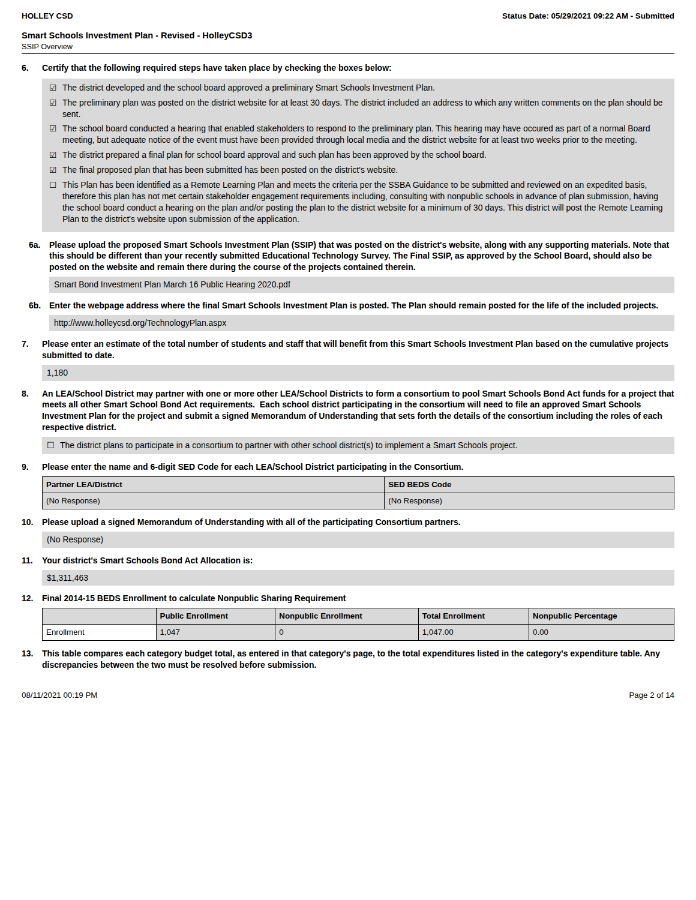HOLLEY CSD
Status Date: 05/29/2021 09:22 AM - Submitted
Smart Schools Investment Plan - Revised - HolleyCSD3
SSIP Overview
6.
Certify that the following required steps have taken place by checking the boxes below:
☑The district developed and the school board approved a preliminary Smart Schools Investment Plan.
☑The preliminary plan was posted on the district website for at least 30 days. The district included an address to which any written comments on the plan should be sent.
☑The school board conducted a hearing that enabled stakeholders to respond to the preliminary plan. This hearing may have occured as part of a normal Board meeting, but adequate notice of the event must have been provided through local media and the district website for at least two weeks prior to the meeting.
☑The district prepared a final plan for school board approval and such plan has been approved by the school board.
☑The final proposed plan that has been submitted has been posted on the district's website.
☐This Plan has been identified as a Remote Learning Plan and meets the criteria per the SSBA Guidance to be submitted and reviewed on an expedited basis, therefore this plan has not met certain stakeholder engagement requirements including, consulting with nonpublic schools in advance of plan submission, having the school board conduct a hearing on the plan and/or posting the plan to the district website for a minimum of 30 days. This district will post the Remote Learning Plan to the district's website upon submission of the application.
6a.
Please upload the proposed Smart Schools Investment Plan (SSIP) that was posted on the district's website, along with any supporting materials. Note that this should be different than your recently submitted Educational Technology Survey. The Final SSIP, as approved by the School Board, should also be posted on the website and remain there during the course of the projects contained therein.
Smart Bond Investment Plan March 16 Public Hearing 2020.pdf
6b.
Enter the webpage address where the final Smart Schools Investment Plan is posted. The Plan should remain posted for the life of the included projects.
http://www.holleycsd.org/TechnologyPlan.aspx
7.
Please enter an estimate of the total number of students and staff that will benefit from this Smart Schools Investment Plan based on the cumulative projects submitted to date.
1,180
8.
An LEA/School District may partner with one or more other LEA/School Districts to form a consortium to pool Smart Schools Bond Act funds for a project that meets all other Smart School Bond Act requirements. Each school district participating in the consortium will need to file an approved Smart Schools Investment Plan for the project and submit a signed Memorandum of Understanding that sets forth the details of the consortium including the roles of each respective district.
☐The district plans to participate in a consortium to partner with other school district(s) to implement a Smart Schools project.
9.
Please enter the name and 6-digit SED Code for each LEA/School District participating in the Consortium.
| Partner LEA/District | SED BEDS Code |
| --- | --- |
| (No Response) | (No Response) |
10.
Please upload a signed Memorandum of Understanding with all of the participating Consortium partners.
(No Response)
11.
Your district's Smart Schools Bond Act Allocation is:
$1,311,463
12.
Final 2014-15 BEDS Enrollment to calculate Nonpublic Sharing Requirement
| | Public Enrollment | Nonpublic Enrollment | Total Enrollment | Nonpublic Percentage |
| --- | --- | --- | --- | --- |
| Enrollment | 1,047 | 0 | 1,047.00 | 0.00 |
13.
This table compares each category budget total, as entered in that category's page, to the total expenditures listed in the category's expenditure table. Any discrepancies between the two must be resolved before submission.
08/11/2021 00:19 PM
Page 2 of 14